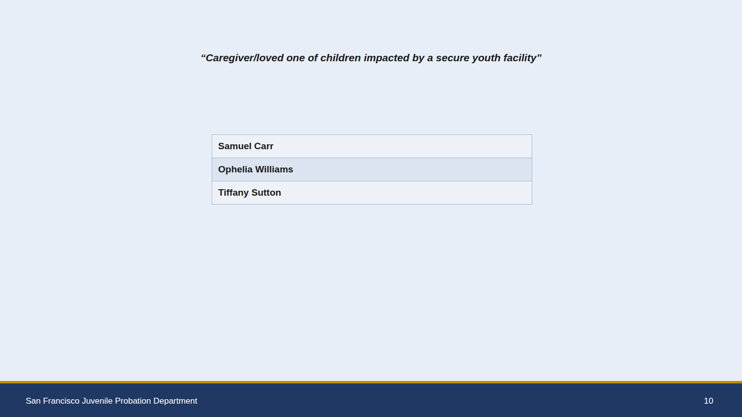“Caregiver/loved one of children impacted by a secure youth facility”
| Samuel Carr |
| Ophelia Williams |
| Tiffany Sutton |
San Francisco Juvenile Probation Department
10